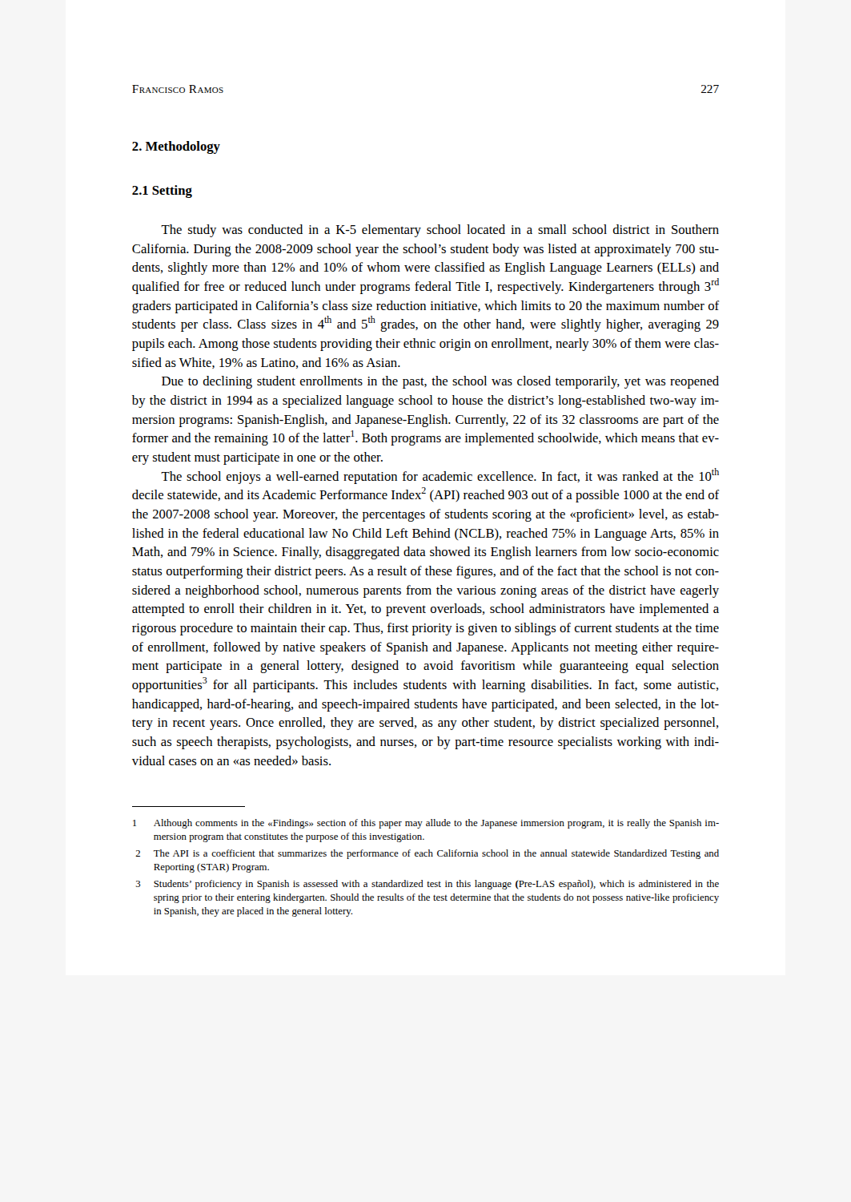Francisco Ramos 227
2. Methodology
2.1 Setting
The study was conducted in a K-5 elementary school located in a small school district in Southern California. During the 2008-2009 school year the school’s student body was listed at approximately 700 students, slightly more than 12% and 10% of whom were classified as English Language Learners (ELLs) and qualified for free or reduced lunch under programs federal Title I, respectively. Kindergarteners through 3rd graders participated in California’s class size reduction initiative, which limits to 20 the maximum number of students per class. Class sizes in 4th and 5th grades, on the other hand, were slightly higher, averaging 29 pupils each. Among those students providing their ethnic origin on enrollment, nearly 30% of them were classified as White, 19% as Latino, and 16% as Asian.
Due to declining student enrollments in the past, the school was closed temporarily, yet was reopened by the district in 1994 as a specialized language school to house the district’s long-established two-way immersion programs: Spanish-English, and Japanese-English. Currently, 22 of its 32 classrooms are part of the former and the remaining 10 of the latter1. Both programs are implemented schoolwide, which means that every student must participate in one or the other.
The school enjoys a well-earned reputation for academic excellence. In fact, it was ranked at the 10th decile statewide, and its Academic Performance Index2 (API) reached 903 out of a possible 1000 at the end of the 2007-2008 school year. Moreover, the percentages of students scoring at the «proficient» level, as established in the federal educational law No Child Left Behind (NCLB), reached 75% in Language Arts, 85% in Math, and 79% in Science. Finally, disaggregated data showed its English learners from low socio-economic status outperforming their district peers. As a result of these figures, and of the fact that the school is not considered a neighborhood school, numerous parents from the various zoning areas of the district have eagerly attempted to enroll their children in it. Yet, to prevent overloads, school administrators have implemented a rigorous procedure to maintain their cap. Thus, first priority is given to siblings of current students at the time of enrollment, followed by native speakers of Spanish and Japanese. Applicants not meeting either requirement participate in a general lottery, designed to avoid favoritism while guaranteeing equal selection opportunities3 for all participants. This includes students with learning disabilities. In fact, some autistic, handicapped, hard-of-hearing, and speech-impaired students have participated, and been selected, in the lottery in recent years. Once enrolled, they are served, as any other student, by district specialized personnel, such as speech therapists, psychologists, and nurses, or by part-time resource specialists working with individual cases on an «as needed» basis.
Although comments in the «Findings» section of this paper may allude to the Japanese immersion program, it is really the Spanish immersion program that constitutes the purpose of this investigation.
The API is a coefficient that summarizes the performance of each California school in the annual statewide Standardized Testing and Reporting (STAR) Program.
Students’ proficiency in Spanish is assessed with a standardized test in this language (Pre-LAS español), which is administered in the spring prior to their entering kindergarten. Should the results of the test determine that the students do not possess native-like proficiency in Spanish, they are placed in the general lottery.